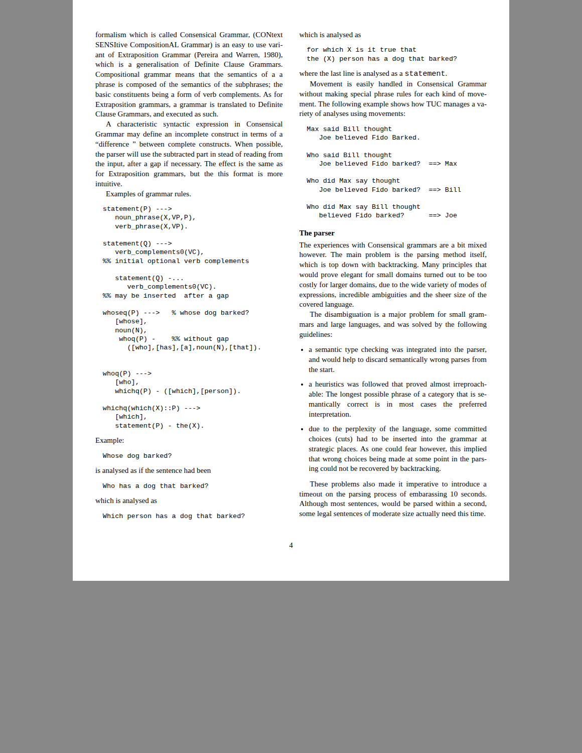formalism which is called Consensical Grammar, (CONtext SENSItive CompositionAL Grammar) is an easy to use variant of Extraposition Grammar (Pereira and Warren, 1980), which is a generalisation of Definite Clause Grammars. Compositional grammar means that the semantics of a a phrase is composed of the semantics of the subphrases; the basic constituents being a form of verb complements. As for Extraposition grammars, a grammar is translated to Definite Clause Grammars, and executed as such.
A characteristic syntactic expression in Consensical Grammar may define an incomplete construct in terms of a “difference ” between complete constructs. When possible, the parser will use the subtracted part in stead of reading from the input, after a gap if necessary. The effect is the same as for Extraposition grammars, but the this format is more intuitive.
Examples of grammar rules.
statement(P) --->
   noun_phrase(X,VP,P),
   verb_phrase(X,VP).

statement(Q) --->
   verb_complements0(VC),
%% initial optional verb complements

   statement(Q) -...
      verb_complements0(VC).
%% may be inserted  after a gap

whoseq(P) --->   % whose dog barked?
   [whose],
   noun(N),
    whoq(P) -    %% without gap
      ([who],[has],[a],noun(N),[that]).


whoq(P) --->
   [who],
   whichq(P) - ([which],[person]).

whichq(which(X)::P) --->
   [which],
   statement(P) - the(X).
Example:
Whose dog barked?
is analysed as if the sentence had been
Who has a dog that barked?
which is analysed as
Which person has a dog that barked?
which is analysed as
for which X is it true that
the (X) person has a dog that barked?
where the last line is analysed as a statement.
Movement is easily handled in Consensical Grammar without making special phrase rules for each kind of movement. The following example shows how TUC manages a variety of analyses using movements:
Max said Bill thought
   Joe believed Fido Barked.

Who said Bill thought
   Joe believed Fido barked?  ==> Max

Who did Max say thought
   Joe believed Fido barked?  ==> Bill

Who did Max say Bill thought
   believed Fido barked?      ==> Joe
The parser
The experiences with Consensical grammars are a bit mixed however. The main problem is the parsing method itself, which is top down with backtracking. Many principles that would prove elegant for small domains turned out to be too costly for larger domains, due to the wide variety of modes of expressions, incredible ambiguities and the sheer size of the covered language.
The disambiguation is a major problem for small grammars and large languages, and was solved by the following guidelines:
a semantic type checking was integrated into the parser, and would help to discard semantically wrong parses from the start.
a heuristics was followed that proved almost irreproachable: The longest possible phrase of a category that is semantically correct is in most cases the preferred interpretation.
due to the perplexity of the language, some committed choices (cuts) had to be inserted into the grammar at strategic places. As one could fear however, this implied that wrong choices being made at some point in the parsing could not be recovered by backtracking.
These problems also made it imperative to introduce a timeout on the parsing process of embarassing 10 seconds. Although most sentences, would be parsed within a second, some legal sentences of moderate size actually need this time.
4